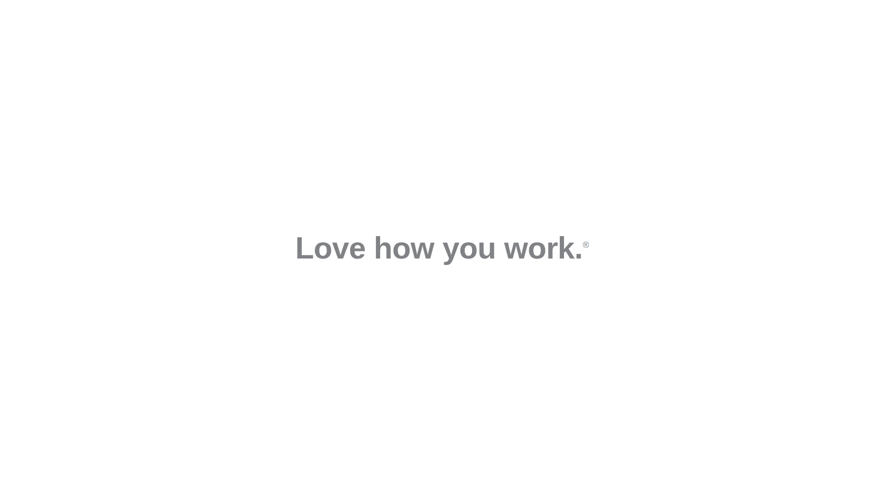Love how you work.®